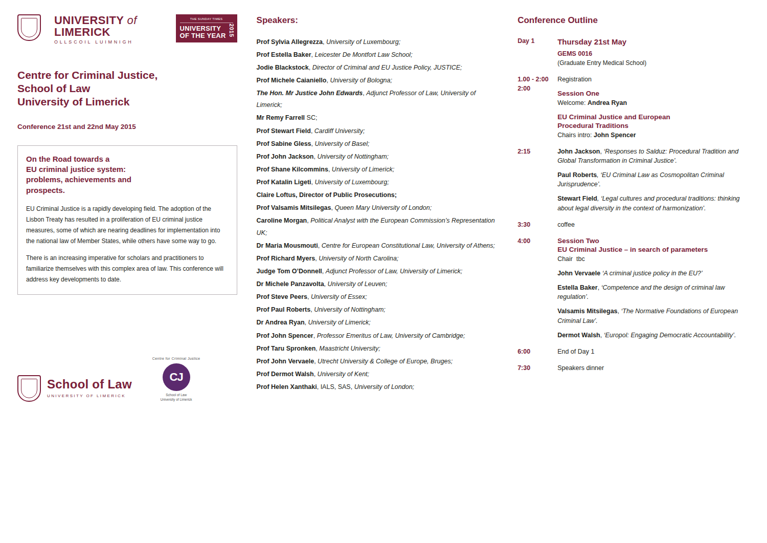UNIVERSITY of LIMERICK
OLLSCOIL LUIMNIGH
THE SUNDAY TIMES
UNIVERSITY
OF THE YEAR
2015
Centre for Criminal Justice,
School of Law
University of Limerick
Conference 21st and 22nd May 2015
On the Road towards a
EU criminal justice system:
problems, achievements and
prospects.
EU Criminal Justice is a rapidly developing field. The adoption of the Lisbon Treaty has resulted in a proliferation of EU criminal justice measures, some of which are nearing deadlines for implementation into the national law of Member States, while others have some way to go.
There is an increasing imperative for scholars and practitioners to familiarize themselves with this complex area of law. This conference will address key developments to date.
School of Law
UNIVERSITY OF LIMERICK
Centre for Criminal Justice
CJ
School of Law
University of Limerick
Speakers:
Prof Sylvia Allegrezza, University of Luxembourg;
Prof Estella Baker, Leicester De Montfort Law School;
Jodie Blackstock, Director of Criminal and EU Justice Policy, JUSTICE;
Prof Michele Caianiello, University of Bologna;
The Hon. Mr Justice John Edwards, Adjunct Professor of Law, University of Limerick;
Mr Remy Farrell SC;
Prof Stewart Field, Cardiff University;
Prof Sabine Gless, University of Basel;
Prof John Jackson, University of Nottingham;
Prof Shane Kilcommins, University of Limerick;
Prof Katalin Ligeti, University of Luxembourg;
Claire Loftus, Director of Public Prosecutions;
Prof Valsamis Mitsilegas, Queen Mary University of London;
Caroline Morgan, Political Analyst with the European Commission’s Representation UK;
Dr Maria Mousmouti, Centre for European Constitutional Law, University of Athens;
Prof Richard Myers, University of North Carolina;
Judge Tom O’Donnell, Adjunct Professor of Law, University of Limerick;
Dr Michele Panzavolta, University of Leuven;
Prof Steve Peers, University of Essex;
Prof Paul Roberts, University of Nottingham;
Dr Andrea Ryan, University of Limerick;
Prof John Spencer, Professor Emeritus of Law, University of Cambridge;
Prof Taru Spronken, Maastricht University;
Prof John Vervaele, Utrecht University & College of Europe, Bruges;
Prof Dermot Walsh, University of Kent;
Prof Helen Xanthaki, IALS, SAS, University of London;
Conference Outline
| Day 1 | Thursday 21st May GEMS 0016 (Graduate Entry Medical School) |
| 1.00 - 2:00 2:00 | Registration Session One Welcome: Andrea Ryan EU Criminal Justice and European Procedural Traditions Chairs intro: John Spencer |
| 2:15 | John Jackson , ‘Responses to Salduz: Procedural Tradition and Global Transformation in Criminal Justice’. Paul Roberts , ‘EU Criminal Law as Cosmopolitan Criminal Jurisprudence’. Stewart Field , ‘Legal cultures and procedural traditions: thinking about legal diversity in the context of harmonization’. |
| 3:30 | coffee |
| 4:00 | Session Two EU Criminal Justice – in search of parameters Chair tbc John Vervaele ‘A criminal justice policy in the EU?’ Estella Baker , ‘Competence and the design of criminal law regulation’. Valsamis Mitsilegas , ‘The Normative Foundations of European Criminal Law’. Dermot Walsh , ‘Europol: Engaging Democratic Accountability’. |
| 6:00 | End of Day 1 |
| 7:30 | Speakers dinner |